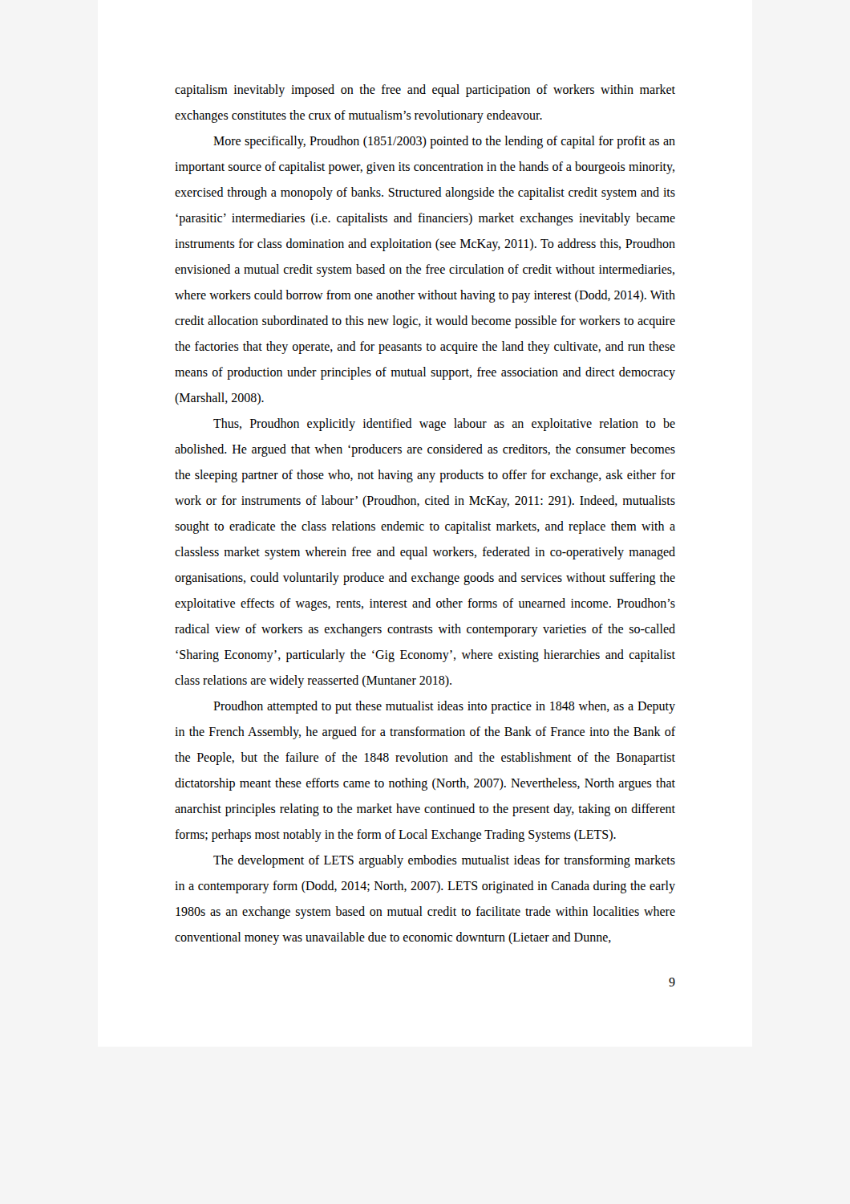capitalism inevitably imposed on the free and equal participation of workers within market exchanges constitutes the crux of mutualism’s revolutionary endeavour.
More specifically, Proudhon (1851/2003) pointed to the lending of capital for profit as an important source of capitalist power, given its concentration in the hands of a bourgeois minority, exercised through a monopoly of banks. Structured alongside the capitalist credit system and its ‘parasitic’ intermediaries (i.e. capitalists and financiers) market exchanges inevitably became instruments for class domination and exploitation (see McKay, 2011). To address this, Proudhon envisioned a mutual credit system based on the free circulation of credit without intermediaries, where workers could borrow from one another without having to pay interest (Dodd, 2014). With credit allocation subordinated to this new logic, it would become possible for workers to acquire the factories that they operate, and for peasants to acquire the land they cultivate, and run these means of production under principles of mutual support, free association and direct democracy (Marshall, 2008).
Thus, Proudhon explicitly identified wage labour as an exploitative relation to be abolished. He argued that when ‘producers are considered as creditors, the consumer becomes the sleeping partner of those who, not having any products to offer for exchange, ask either for work or for instruments of labour’ (Proudhon, cited in McKay, 2011: 291). Indeed, mutualists sought to eradicate the class relations endemic to capitalist markets, and replace them with a classless market system wherein free and equal workers, federated in co-operatively managed organisations, could voluntarily produce and exchange goods and services without suffering the exploitative effects of wages, rents, interest and other forms of unearned income. Proudhon’s radical view of workers as exchangers contrasts with contemporary varieties of the so-called ‘Sharing Economy’, particularly the ‘Gig Economy’, where existing hierarchies and capitalist class relations are widely reasserted (Muntaner 2018).
Proudhon attempted to put these mutualist ideas into practice in 1848 when, as a Deputy in the French Assembly, he argued for a transformation of the Bank of France into the Bank of the People, but the failure of the 1848 revolution and the establishment of the Bonapartist dictatorship meant these efforts came to nothing (North, 2007). Nevertheless, North argues that anarchist principles relating to the market have continued to the present day, taking on different forms; perhaps most notably in the form of Local Exchange Trading Systems (LETS).
The development of LETS arguably embodies mutualist ideas for transforming markets in a contemporary form (Dodd, 2014; North, 2007). LETS originated in Canada during the early 1980s as an exchange system based on mutual credit to facilitate trade within localities where conventional money was unavailable due to economic downturn (Lietaer and Dunne,
9